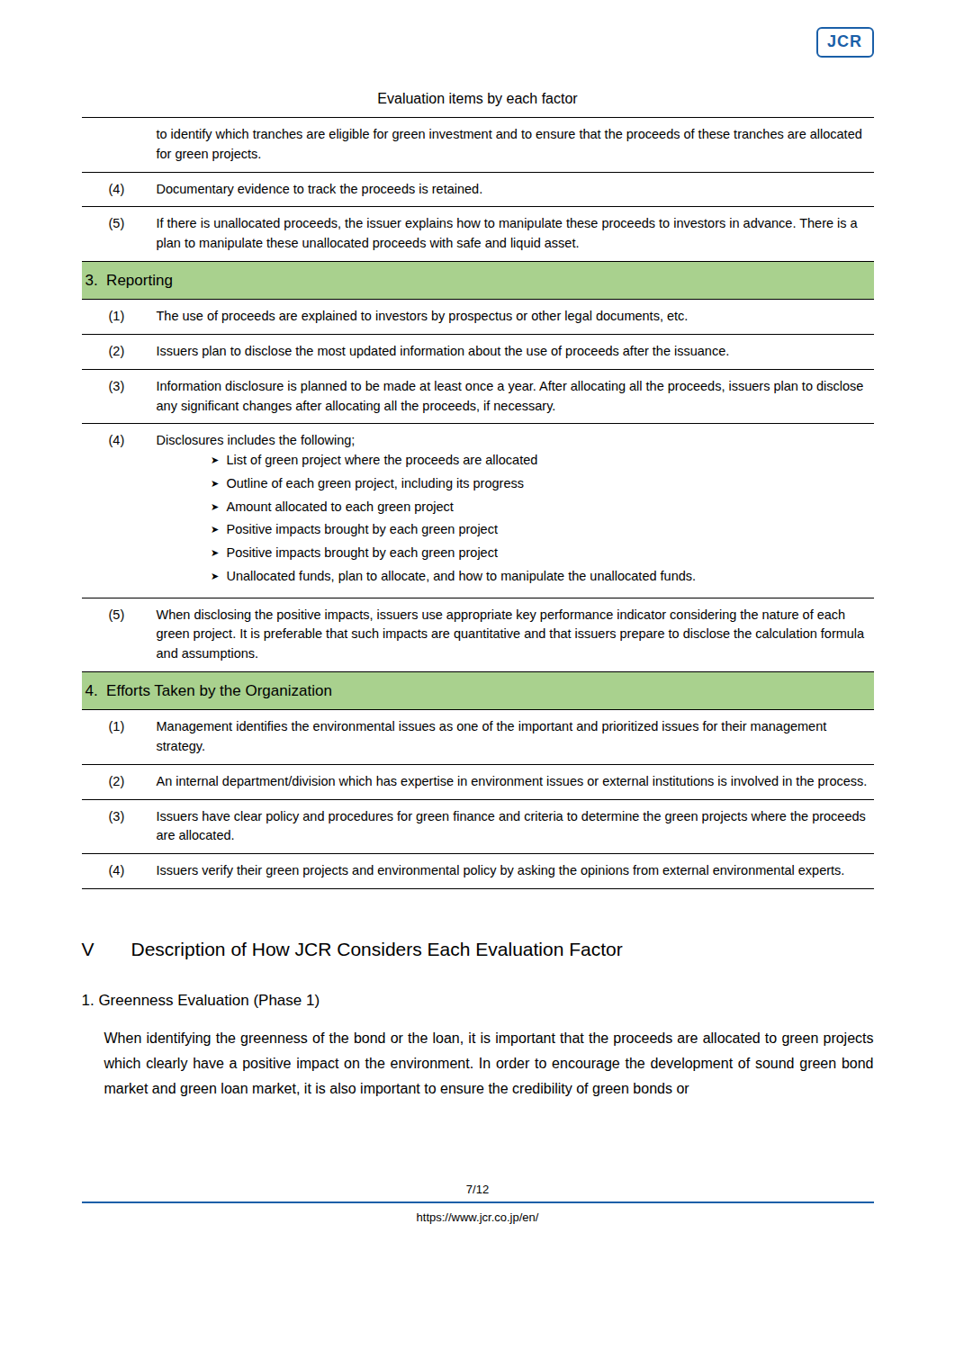JCR
| Evaluation items by each factor |
| | to identify which tranches are eligible for green investment and to ensure that the proceeds of these tranches are allocated for green projects. |
| (4) | Documentary evidence to track the proceeds is retained. |
| (5) | If there is unallocated proceeds, the issuer explains how to manipulate these proceeds to investors in advance. There is a plan to manipulate these unallocated proceeds with safe and liquid asset. |
| 3. Reporting |
| (1) | The use of proceeds are explained to investors by prospectus or other legal documents, etc. |
| (2) | Issuers plan to disclose the most updated information about the use of proceeds after the issuance. |
| (3) | Information disclosure is planned to be made at least once a year. After allocating all the proceeds, issuers plan to disclose any significant changes after allocating all the proceeds, if necessary. |
| (4) | Disclosures includes the following; List of green project where the proceeds are allocated Outline of each green project, including its progress Amount allocated to each green project Positive impacts brought by each green project Positive impacts brought by each green project Unallocated funds, plan to allocate, and how to manipulate the unallocated funds. |
| (5) | When disclosing the positive impacts, issuers use appropriate key performance indicator considering the nature of each green project. It is preferable that such impacts are quantitative and that issuers prepare to disclose the calculation formula and assumptions. |
| 4. Efforts Taken by the Organization |
| (1) | Management identifies the environmental issues as one of the important and prioritized issues for their management strategy. |
| (2) | An internal department/division which has expertise in environment issues or external institutions is involved in the process. |
| (3) | Issuers have clear policy and procedures for green finance and criteria to determine the green projects where the proceeds are allocated. |
| (4) | Issuers verify their green projects and environmental policy by asking the opinions from external environmental experts. |
VDescription of How JCR Considers Each Evaluation Factor
1. Greenness Evaluation (Phase 1)
When identifying the greenness of the bond or the loan, it is important that the proceeds are allocated to green projects which clearly have a positive impact on the environment. In order to encourage the development of sound green bond market and green loan market, it is also important to ensure the credibility of green bonds or
7/12
https://www.jcr.co.jp/en/